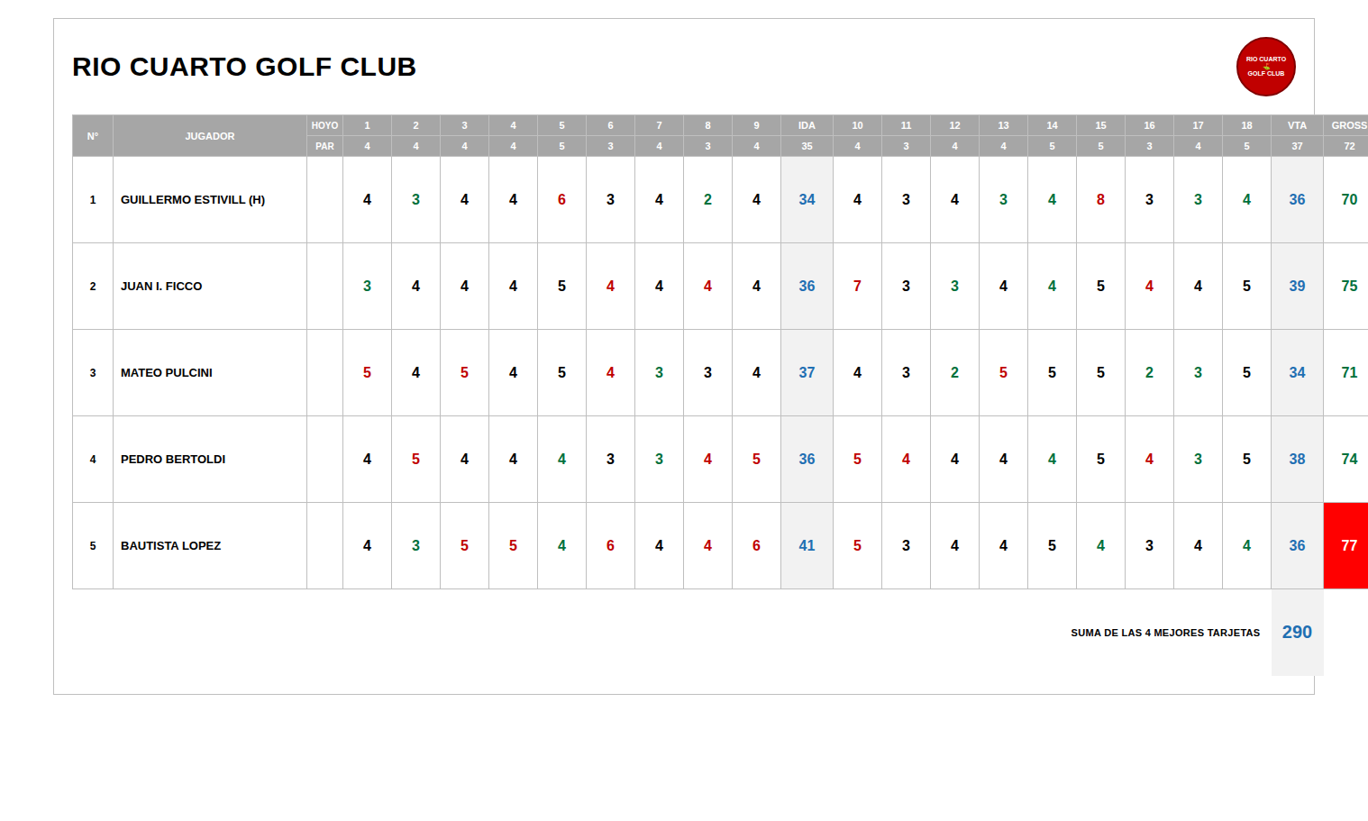RIO CUARTO GOLF CLUB
RIO CUARTO ⛳ GOLF CLUB
| N° | JUGADOR | HOYO | 1 | 2 | 3 | 4 | 5 | 6 | 7 | 8 | 9 | IDA | 10 | 11 | 12 | 13 | 14 | 15 | 16 | 17 | 18 | VTA | GROSS |
| --- | --- | --- | --- | --- | --- | --- | --- | --- | --- | --- | --- | --- | --- | --- | --- | --- | --- | --- | --- | --- | --- | --- | --- |
| PAR | 4 | 4 | 4 | 4 | 5 | 3 | 4 | 3 | 4 | 35 | 4 | 3 | 4 | 4 | 5 | 5 | 3 | 4 | 5 | 37 | 72 |
| 1 | GUILLERMO ESTIVILL (H) | | 4 | 3 | 4 | 4 | 6 | 3 | 4 | 2 | 4 | 34 | 4 | 3 | 4 | 3 | 4 | 8 | 3 | 3 | 4 | 36 | 70 |
| 2 | JUAN I. FICCO | | 3 | 4 | 4 | 4 | 5 | 4 | 4 | 4 | 4 | 36 | 7 | 3 | 3 | 4 | 4 | 5 | 4 | 4 | 5 | 39 | 75 |
| 3 | MATEO PULCINI | | 5 | 4 | 5 | 4 | 5 | 4 | 3 | 3 | 4 | 37 | 4 | 3 | 2 | 5 | 5 | 5 | 2 | 3 | 5 | 34 | 71 |
| 4 | PEDRO BERTOLDI | | 4 | 5 | 4 | 4 | 4 | 3 | 3 | 4 | 5 | 36 | 5 | 4 | 4 | 4 | 4 | 5 | 4 | 3 | 5 | 38 | 74 |
| 5 | BAUTISTA LOPEZ | | 4 | 3 | 5 | 5 | 4 | 6 | 4 | 4 | 6 | 41 | 5 | 3 | 4 | 4 | 5 | 4 | 3 | 4 | 4 | 36 | 77 |
| | SUMA DE LAS 4 MEJORES TARJETAS | 290 |